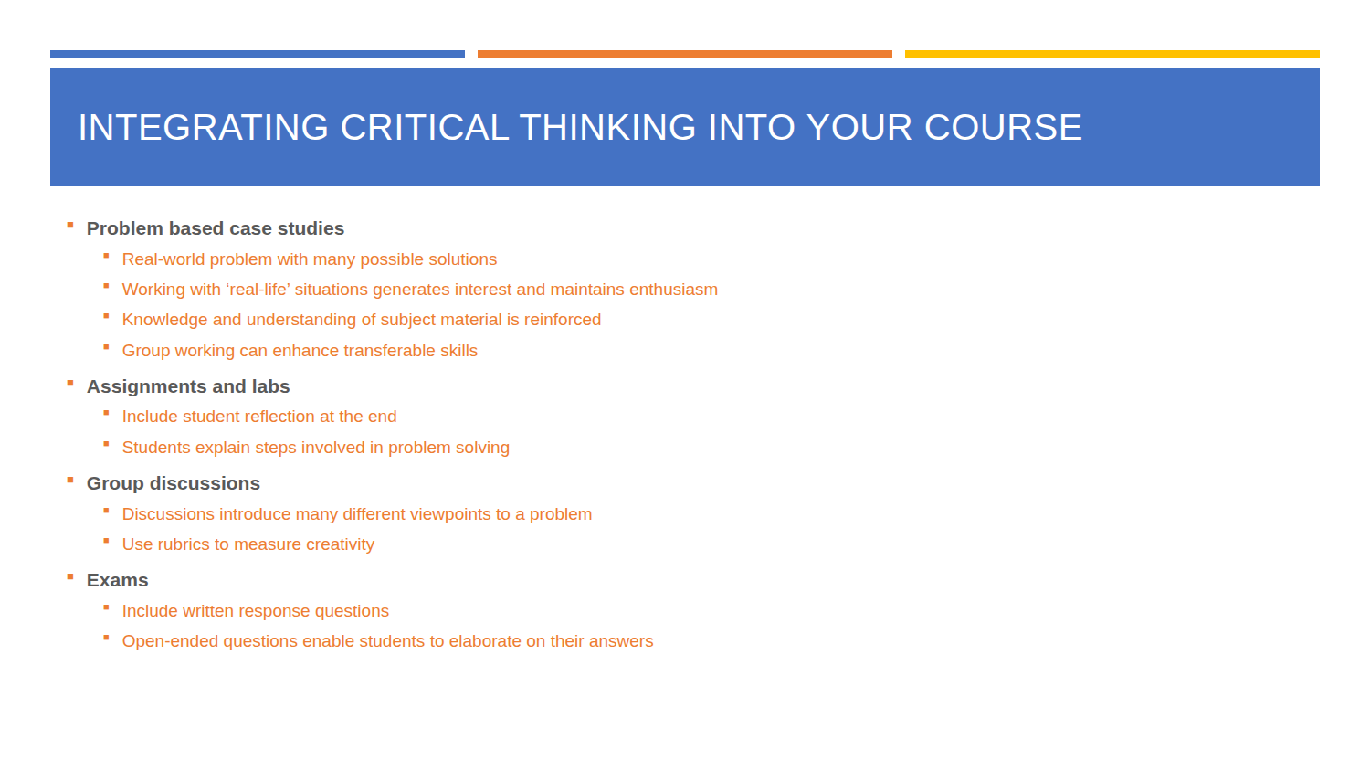Integrating Critical Thinking Into Your Course
■ Problem based case studies
■Real-world problem with many possible solutions
■Working with ‘real-life’ situations generates interest and maintains enthusiasm
■Knowledge and understanding of subject material is reinforced
■Group working can enhance transferable skills
■ Assignments and labs
■Include student reflection at the end
■Students explain steps involved in problem solving
■ Group discussions
■Discussions introduce many different viewpoints to a problem
■Use rubrics to measure creativity
■ Exams
■Include written response questions
■Open-ended questions enable students to elaborate on their answers